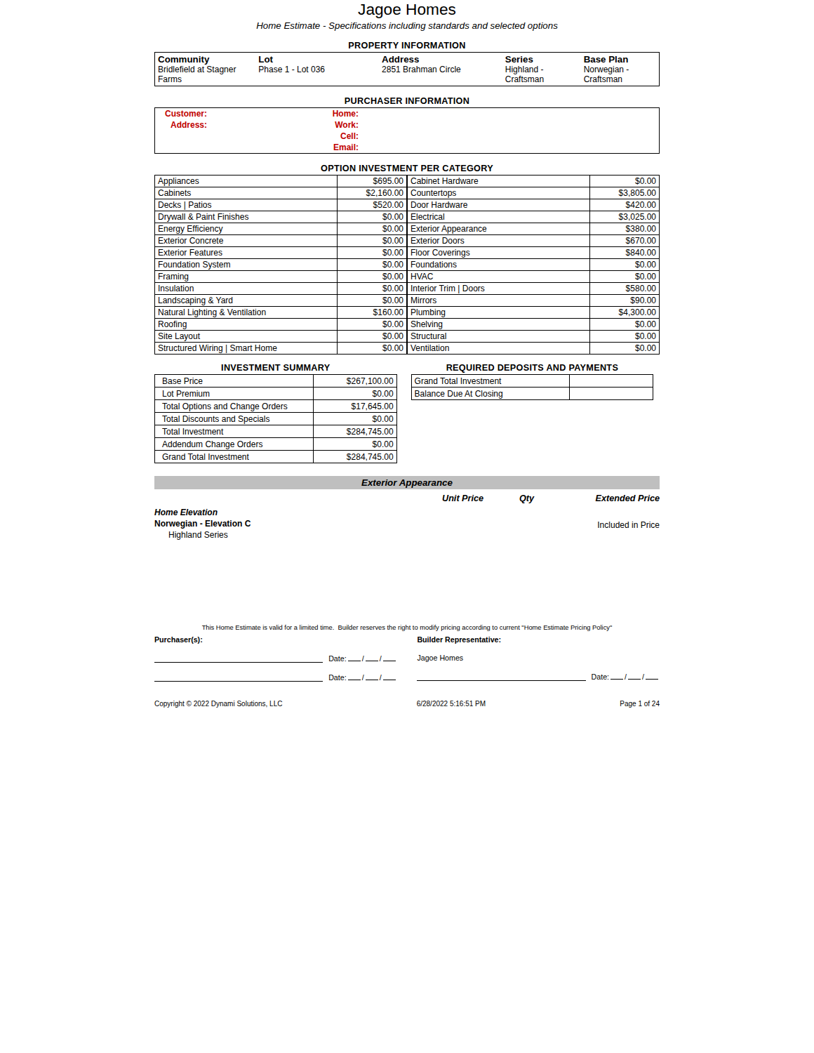Jagoe Homes
Home Estimate - Specifications including standards and selected options
PROPERTY INFORMATION
| Community | Lot | Address | Series | Base Plan |
| Bridlefield at Stagner Farms | Phase 1 - Lot 036 | 2851 Brahman Circle | Highland - Craftsman | Norwegian - Craftsman |
PURCHASER INFORMATION
| Customer: | | Home: | |
| Address: | | Work: | |
| | | Cell: | |
| | | Email: | |
OPTION INVESTMENT PER CATEGORY
| Appliances | $695.00 |
| Cabinets | $2,160.00 |
| Decks / Patios | $520.00 |
| Drywall & Paint Finishes | $0.00 |
| Energy Efficiency | $0.00 |
| Exterior Concrete | $0.00 |
| Exterior Features | $0.00 |
| Foundation System | $0.00 |
| Framing | $0.00 |
| Insulation | $0.00 |
| Landscaping & Yard | $0.00 |
| Natural Lighting & Ventilation | $160.00 |
| Roofing | $0.00 |
| Site Layout | $0.00 |
| Structured Wiring / Smart Home | $0.00 |
| Cabinet Hardware | $0.00 |
| Countertops | $3,805.00 |
| Door Hardware | $420.00 |
| Electrical | $3,025.00 |
| Exterior Appearance | $380.00 |
| Exterior Doors | $670.00 |
| Floor Coverings | $840.00 |
| Foundations | $0.00 |
| HVAC | $0.00 |
| Interior Trim / Doors | $580.00 |
| Mirrors | $90.00 |
| Plumbing | $4,300.00 |
| Shelving | $0.00 |
| Structural | $0.00 |
| Ventilation | $0.00 |
INVESTMENT SUMMARY
| Base Price | $267,100.00 |
| Lot Premium | $0.00 |
| Total Options and Change Orders | $17,645.00 |
| Total Discounts and Specials | $0.00 |
| Total Investment | $284,745.00 |
| Addendum Change Orders | $0.00 |
| Grand Total Investment | $284,745.00 |
REQUIRED DEPOSITS AND PAYMENTS
| Grand Total Investment | |
| Balance Due At Closing | |
Exterior Appearance
Unit Price Qty Extended Price
Home Elevation
Norwegian - Elevation C
Highland Series
Included in Price
This Home Estimate is valid for a limited time. Builder reserves the right to modify pricing according to current "Home Estimate Pricing Policy"
Purchaser(s):
Date: / /
Date: / /
Builder Representative:
Jagoe Homes
Date: / /
Copyright © 2022 Dynami Solutions, LLC
6/28/2022 5:16:51 PM
Page 1 of 24